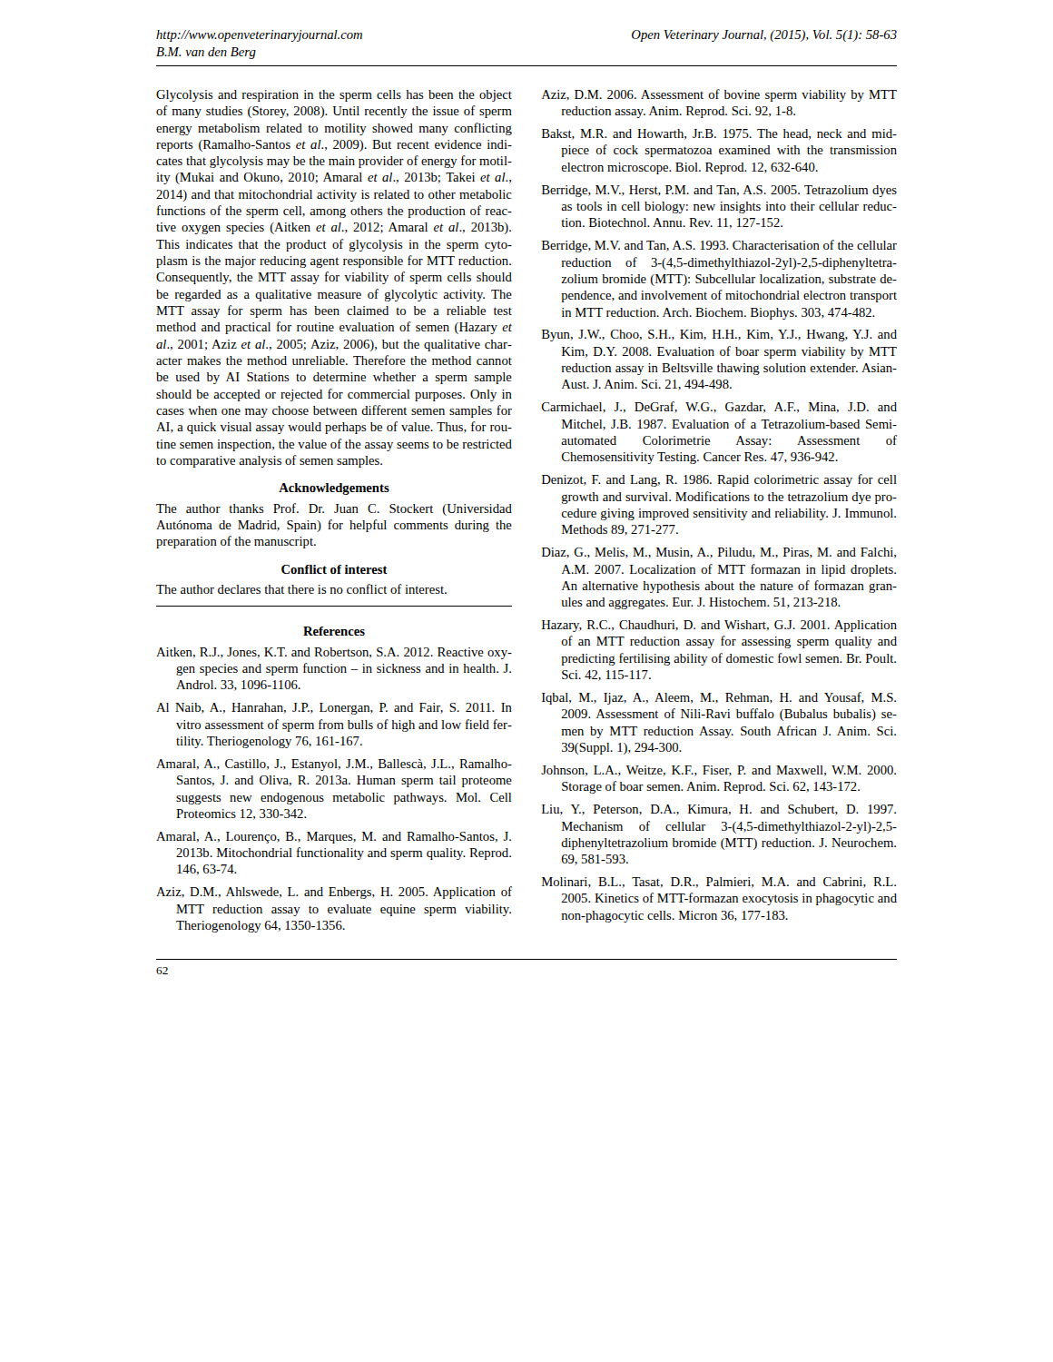http://www.openveterinaryjournal.com B.M. van den Berg
Open Veterinary Journal, (2015), Vol. 5(1): 58-63
Glycolysis and respiration in the sperm cells has been the object of many studies (Storey, 2008). Until recently the issue of sperm energy metabolism related to motility showed many conflicting reports (Ramalho-Santos et al., 2009). But recent evidence indicates that glycolysis may be the main provider of energy for motility (Mukai and Okuno, 2010; Amaral et al., 2013b; Takei et al., 2014) and that mitochondrial activity is related to other metabolic functions of the sperm cell, among others the production of reactive oxygen species (Aitken et al., 2012; Amaral et al., 2013b). This indicates that the product of glycolysis in the sperm cytoplasm is the major reducing agent responsible for MTT reduction. Consequently, the MTT assay for viability of sperm cells should be regarded as a qualitative measure of glycolytic activity. The MTT assay for sperm has been claimed to be a reliable test method and practical for routine evaluation of semen (Hazary et al., 2001; Aziz et al., 2005; Aziz, 2006), but the qualitative character makes the method unreliable. Therefore the method cannot be used by AI Stations to determine whether a sperm sample should be accepted or rejected for commercial purposes. Only in cases when one may choose between different semen samples for AI, a quick visual assay would perhaps be of value. Thus, for routine semen inspection, the value of the assay seems to be restricted to comparative analysis of semen samples.
Acknowledgements
The author thanks Prof. Dr. Juan C. Stockert (Universidad Autónoma de Madrid, Spain) for helpful comments during the preparation of the manuscript.
Conflict of interest
The author declares that there is no conflict of interest.
References
Aitken, R.J., Jones, K.T. and Robertson, S.A. 2012. Reactive oxygen species and sperm function – in sickness and in health. J. Androl. 33, 1096-1106.
Al Naib, A., Hanrahan, J.P., Lonergan, P. and Fair, S. 2011. In vitro assessment of sperm from bulls of high and low field fertility. Theriogenology 76, 161-167.
Amaral, A., Castillo, J., Estanyol, J.M., Ballescà, J.L., Ramalho-Santos, J. and Oliva, R. 2013a. Human sperm tail proteome suggests new endogenous metabolic pathways. Mol. Cell Proteomics 12, 330-342.
Amaral, A., Lourenço, B., Marques, M. and Ramalho-Santos, J. 2013b. Mitochondrial functionality and sperm quality. Reprod. 146, 63-74.
Aziz, D.M., Ahlswede, L. and Enbergs, H. 2005. Application of MTT reduction assay to evaluate equine sperm viability. Theriogenology 64, 1350-1356.
Aziz, D.M. 2006. Assessment of bovine sperm viability by MTT reduction assay. Anim. Reprod. Sci. 92, 1-8.
Bakst, M.R. and Howarth, Jr.B. 1975. The head, neck and midpiece of cock spermatozoa examined with the transmission electron microscope. Biol. Reprod. 12, 632-640.
Berridge, M.V., Herst, P.M. and Tan, A.S. 2005. Tetrazolium dyes as tools in cell biology: new insights into their cellular reduction. Biotechnol. Annu. Rev. 11, 127-152.
Berridge, M.V. and Tan, A.S. 1993. Characterisation of the cellular reduction of 3-(4,5-dimethylthiazol-2yl)-2,5-diphenyltetrazolium bromide (MTT): Subcellular localization, substrate dependence, and involvement of mitochondrial electron transport in MTT reduction. Arch. Biochem. Biophys. 303, 474-482.
Byun, J.W., Choo, S.H., Kim, H.H., Kim, Y.J., Hwang, Y.J. and Kim, D.Y. 2008. Evaluation of boar sperm viability by MTT reduction assay in Beltsville thawing solution extender. Asian-Aust. J. Anim. Sci. 21, 494-498.
Carmichael, J., DeGraf, W.G., Gazdar, A.F., Mina, J.D. and Mitchel, J.B. 1987. Evaluation of a Tetrazolium-based Semi-automated Colorimetrie Assay: Assessment of Chemosensitivity Testing. Cancer Res. 47, 936-942.
Denizot, F. and Lang, R. 1986. Rapid colorimetric assay for cell growth and survival. Modifications to the tetrazolium dye procedure giving improved sensitivity and reliability. J. Immunol. Methods 89, 271-277.
Diaz, G., Melis, M., Musin, A., Piludu, M., Piras, M. and Falchi, A.M. 2007. Localization of MTT formazan in lipid droplets. An alternative hypothesis about the nature of formazan granules and aggregates. Eur. J. Histochem. 51, 213-218.
Hazary, R.C., Chaudhuri, D. and Wishart, G.J. 2001. Application of an MTT reduction assay for assessing sperm quality and predicting fertilising ability of domestic fowl semen. Br. Poult. Sci. 42, 115-117.
Iqbal, M., Ijaz, A., Aleem, M., Rehman, H. and Yousaf, M.S. 2009. Assessment of Nili-Ravi buffalo (Bubalus bubalis) semen by MTT reduction Assay. South African J. Anim. Sci. 39(Suppl. 1), 294-300.
Johnson, L.A., Weitze, K.F., Fiser, P. and Maxwell, W.M. 2000. Storage of boar semen. Anim. Reprod. Sci. 62, 143-172.
Liu, Y., Peterson, D.A., Kimura, H. and Schubert, D. 1997. Mechanism of cellular 3-(4,5-dimethylthiazol-2-yl)-2,5-diphenyltetrazolium bromide (MTT) reduction. J. Neurochem. 69, 581-593.
Molinari, B.L., Tasat, D.R., Palmieri, M.A. and Cabrini, R.L. 2005. Kinetics of MTT-formazan exocytosis in phagocytic and non-phagocytic cells. Micron 36, 177-183.
62